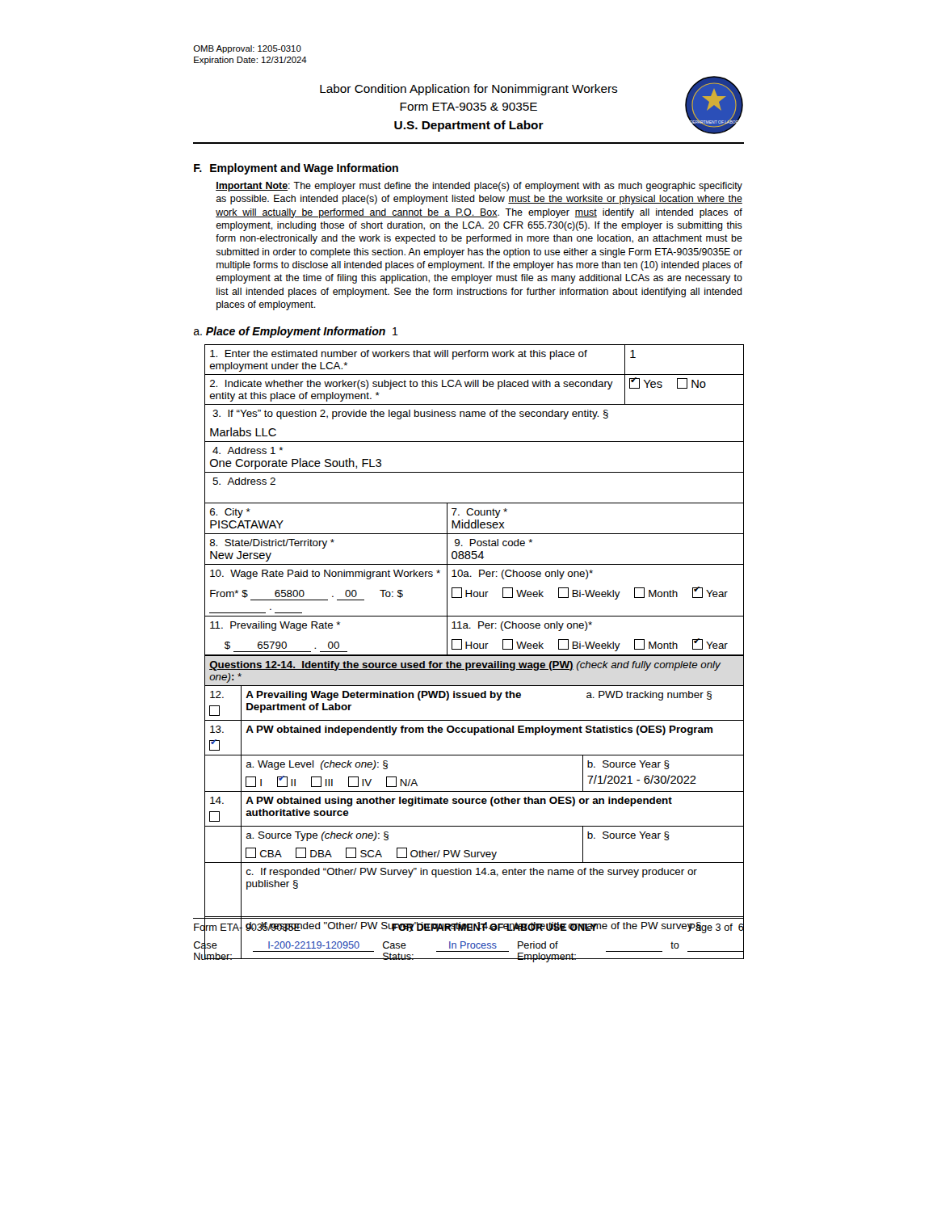OMB Approval: 1205-0310
Expiration Date: 12/31/2024
DEPARTMENT OF LABOR
Labor Condition Application for Nonimmigrant Workers
Form ETA-9035 & 9035E
U.S. Department of Labor
F. Employment and Wage Information
Important Note: The employer must define the intended place(s) of employment with as much geographic specificity as possible. Each intended place(s) of employment listed below must be the worksite or physical location where the work will actually be performed and cannot be a P.O. Box. The employer must identify all intended places of employment, including those of short duration, on the LCA. 20 CFR 655.730(c)(5). If the employer is submitting this form non-electronically and the work is expected to be performed in more than one location, an attachment must be submitted in order to complete this section. An employer has the option to use either a single Form ETA-9035/9035E or multiple forms to disclose all intended places of employment. If the employer has more than ten (10) intended places of employment at the time of filing this application, the employer must file as many additional LCAs as are necessary to list all intended places of employment. See the form instructions for further information about identifying all intended places of employment.
a. Place of Employment Information 1
| 1. Enter the estimated number of workers that will perform work at this place of employment under the LCA.* | 1 |
| 2. Indicate whether the worker(s) subject to this LCA will be placed with a secondary entity at this place of employment. * | Yes No |
| 3. If “Yes” to question 2, provide the legal business name of the secondary entity. § Marlabs LLC |
| 4. Address 1 * One Corporate Place South, FL3 |
| 5. Address 2 |
| 6. City * PISCATAWAY | 7. County * Middlesex |
| 8. State/District/Territory * New Jersey | 9. Postal code * 08854 |
| 10. Wage Rate Paid to Nonimmigrant Workers * From* $ 65800 . 00 To: $ . | 10a. Per: (Choose only one)* Hour Week Bi-Weekly Month Year |
| 11. Prevailing Wage Rate * $ 65790 . 00 | 11a. Per: (Choose only one)* Hour Week Bi-Weekly Month Year |
| Questions 12-14. Identify the source used for the prevailing wage (PW) (check and fully complete only one) : * |
| 12. | / A Prevailing Wage Determination (PWD) issued by the Department of Labor / a. PWD tracking number § / |
| 13. | A PW obtained independently from the Occupational Employment Statistics (OES) Program |
| | / a. Wage Level (check one) : § I II III IV N/A / b. Source Year § 7/1/2021 - 6/30/2022 / |
| 14. | A PW obtained using another legitimate source (other than OES) or an independent authoritative source |
| | / a. Source Type (check one) : § CBA DBA SCA Other/ PW Survey / b. Source Year § / |
| | c. If responded “Other/ PW Survey” in question 14.a, enter the name of the survey producer or publisher § |
| | d. If responded "Other/ PW Survey" in question 14.a, enter the title or name of the PW survey § |
Form ETA- 9035/9035E
FOR DEPARTMENT OF LABOR USE ONLY
Page 3 of 6
Case Number: I-200-22119-120950 Case Status: In Process Period of Employment: to